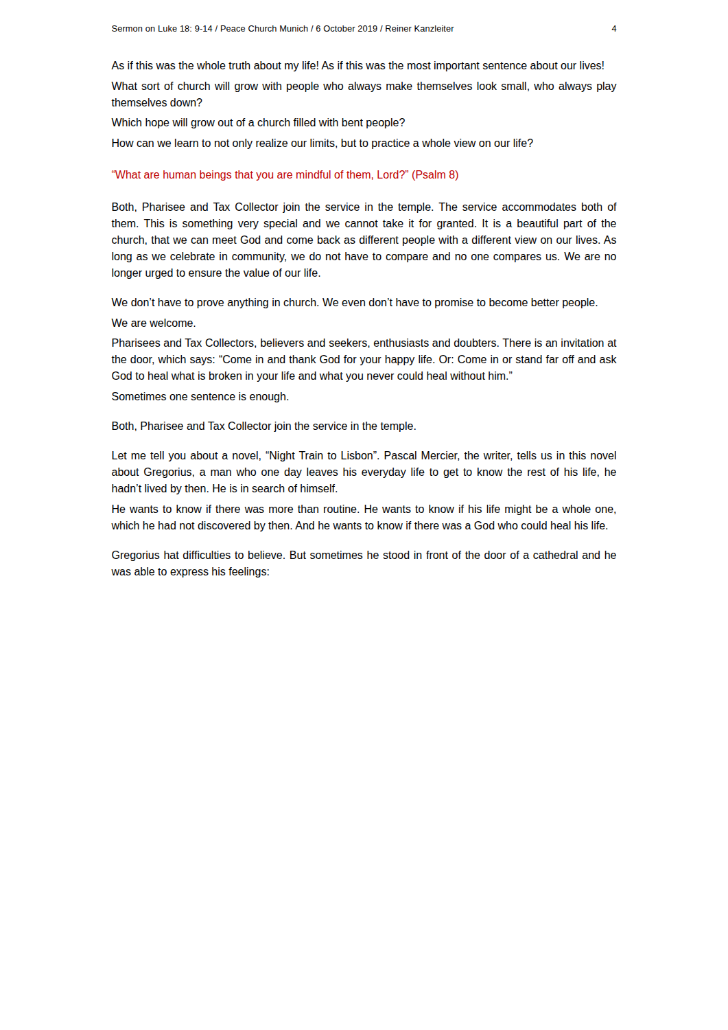Sermon on Luke 18: 9-14 / Peace Church Munich / 6 October 2019 / Reiner Kanzleiter 4
As if this was the whole truth about my life! As if this was the most important sentence about our lives!
What sort of church will grow with people who always make themselves look small, who always play themselves down?
Which hope will grow out of a church filled with bent people?
How can we learn to not only realize our limits, but to practice a whole view on our life?
“What are human beings that you are mindful of them, Lord?” (Psalm 8)
Both, Pharisee and Tax Collector join the service in the temple. The service accommodates both of them. This is something very special and we cannot take it for granted. It is a beautiful part of the church, that we can meet God and come back as different people with a different view on our lives. As long as we celebrate in community, we do not have to compare and no one compares us. We are no longer urged to ensure the value of our life.
We don’t have to prove anything in church. We even don’t have to promise to become better people.
We are welcome.
Pharisees and Tax Collectors, believers and seekers, enthusiasts and doubters. There is an invitation at the door, which says: “Come in and thank God for your happy life. Or: Come in or stand far off and ask God to heal what is broken in your life and what you never could heal without him.”
Sometimes one sentence is enough.
Both, Pharisee and Tax Collector join the service in the temple.
Let me tell you about a novel, “Night Train to Lisbon”. Pascal Mercier, the writer, tells us in this novel about Gregorius, a man who one day leaves his everyday life to get to know the rest of his life, he hadn’t lived by then. He is in search of himself.
He wants to know if there was more than routine. He wants to know if his life might be a whole one, which he had not discovered by then. And he wants to know if there was a God who could heal his life.
Gregorius hat difficulties to believe. But sometimes he stood in front of the door of a cathedral and he was able to express his feelings: